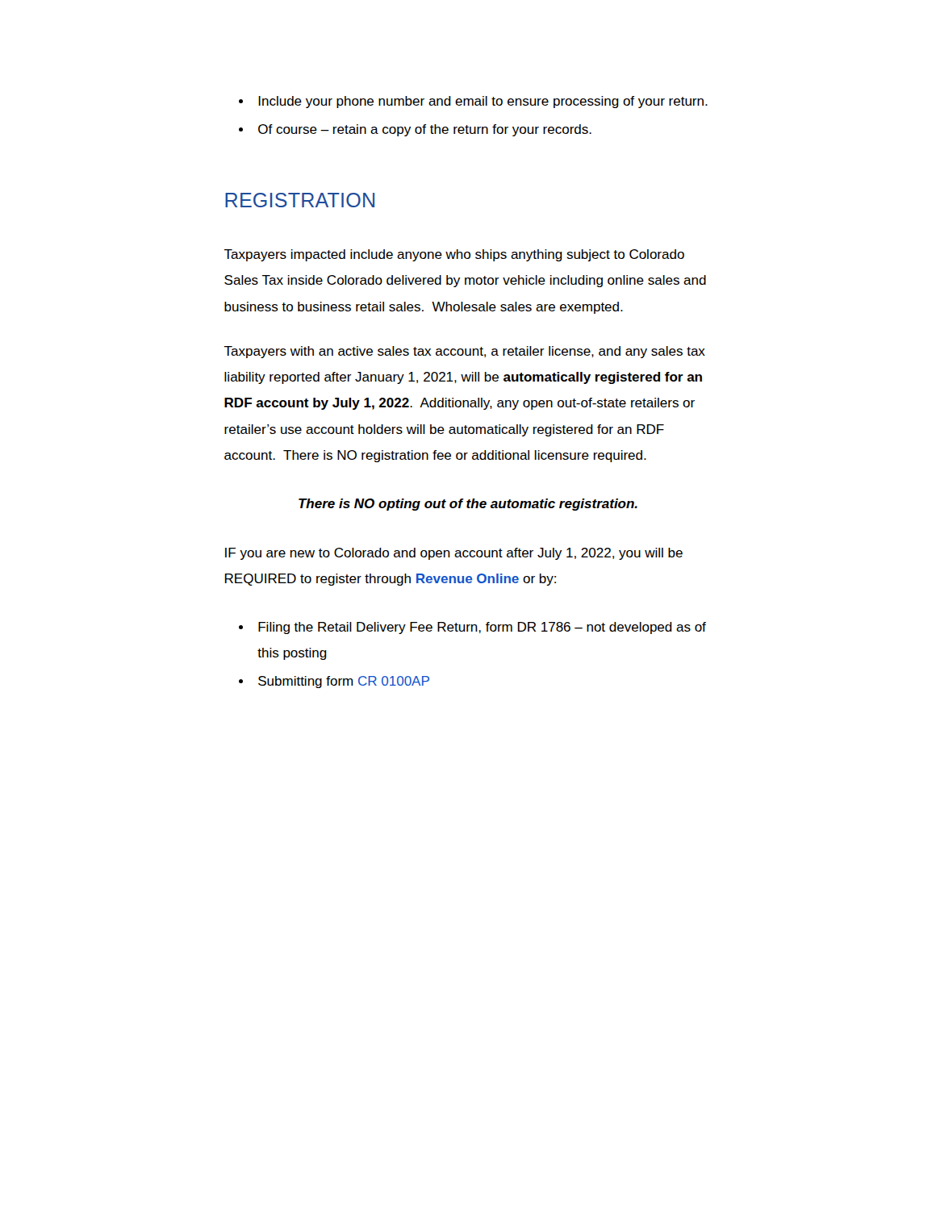Include your phone number and email to ensure processing of your return.
Of course – retain a copy of the return for your records.
REGISTRATION
Taxpayers impacted include anyone who ships anything subject to Colorado Sales Tax inside Colorado delivered by motor vehicle including online sales and business to business retail sales. Wholesale sales are exempted.
Taxpayers with an active sales tax account, a retailer license, and any sales tax liability reported after January 1, 2021, will be automatically registered for an RDF account by July 1, 2022. Additionally, any open out-of-state retailers or retailer’s use account holders will be automatically registered for an RDF account. There is NO registration fee or additional licensure required.
There is NO opting out of the automatic registration.
IF you are new to Colorado and open account after July 1, 2022, you will be REQUIRED to register through Revenue Online or by:
Filing the Retail Delivery Fee Return, form DR 1786 – not developed as of this posting
Submitting form CR 0100AP